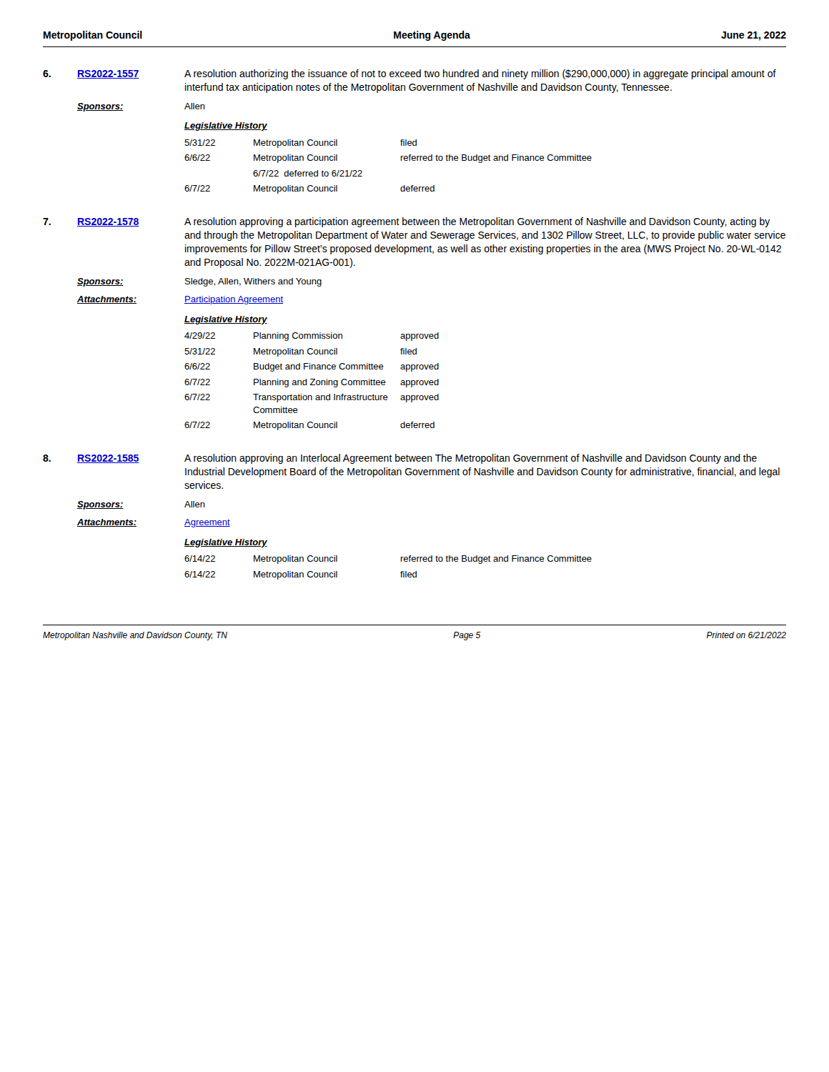Metropolitan Council
Meeting Agenda
June 21, 2022
6.
RS2022-1557
A resolution authorizing the issuance of not to exceed two hundred and ninety million ($290,000,000) in aggregate principal amount of interfund tax anticipation notes of the Metropolitan Government of Nashville and Davidson County, Tennessee.
Sponsors:
Allen
Legislative History
| 5/31/22 | Metropolitan Council | filed |
| 6/6/22 | Metropolitan Council | referred to the Budget and Finance Committee |
| | 6/7/22 deferred to 6/21/22 |
| 6/7/22 | Metropolitan Council | deferred |
7.
RS2022-1578
A resolution approving a participation agreement between the Metropolitan Government of Nashville and Davidson County, acting by and through the Metropolitan Department of Water and Sewerage Services, and 1302 Pillow Street, LLC, to provide public water service improvements for Pillow Street’s proposed development, as well as other existing properties in the area (MWS Project No. 20-WL-0142 and Proposal No. 2022M-021AG-001).
Sponsors:
Sledge, Allen, Withers and Young
Attachments:
Participation Agreement
Legislative History
| 4/29/22 | Planning Commission | approved |
| 5/31/22 | Metropolitan Council | filed |
| 6/6/22 | Budget and Finance Committee | approved |
| 6/7/22 | Planning and Zoning Committee | approved |
| 6/7/22 | Transportation and Infrastructure Committee | approved |
| 6/7/22 | Metropolitan Council | deferred |
8.
RS2022-1585
A resolution approving an Interlocal Agreement between The Metropolitan Government of Nashville and Davidson County and the Industrial Development Board of the Metropolitan Government of Nashville and Davidson County for administrative, financial, and legal services.
Sponsors:
Allen
Attachments:
Agreement
Legislative History
| 6/14/22 | Metropolitan Council | referred to the Budget and Finance Committee |
| 6/14/22 | Metropolitan Council | filed |
Metropolitan Nashville and Davidson County, TN
Page 5
Printed on 6/21/2022